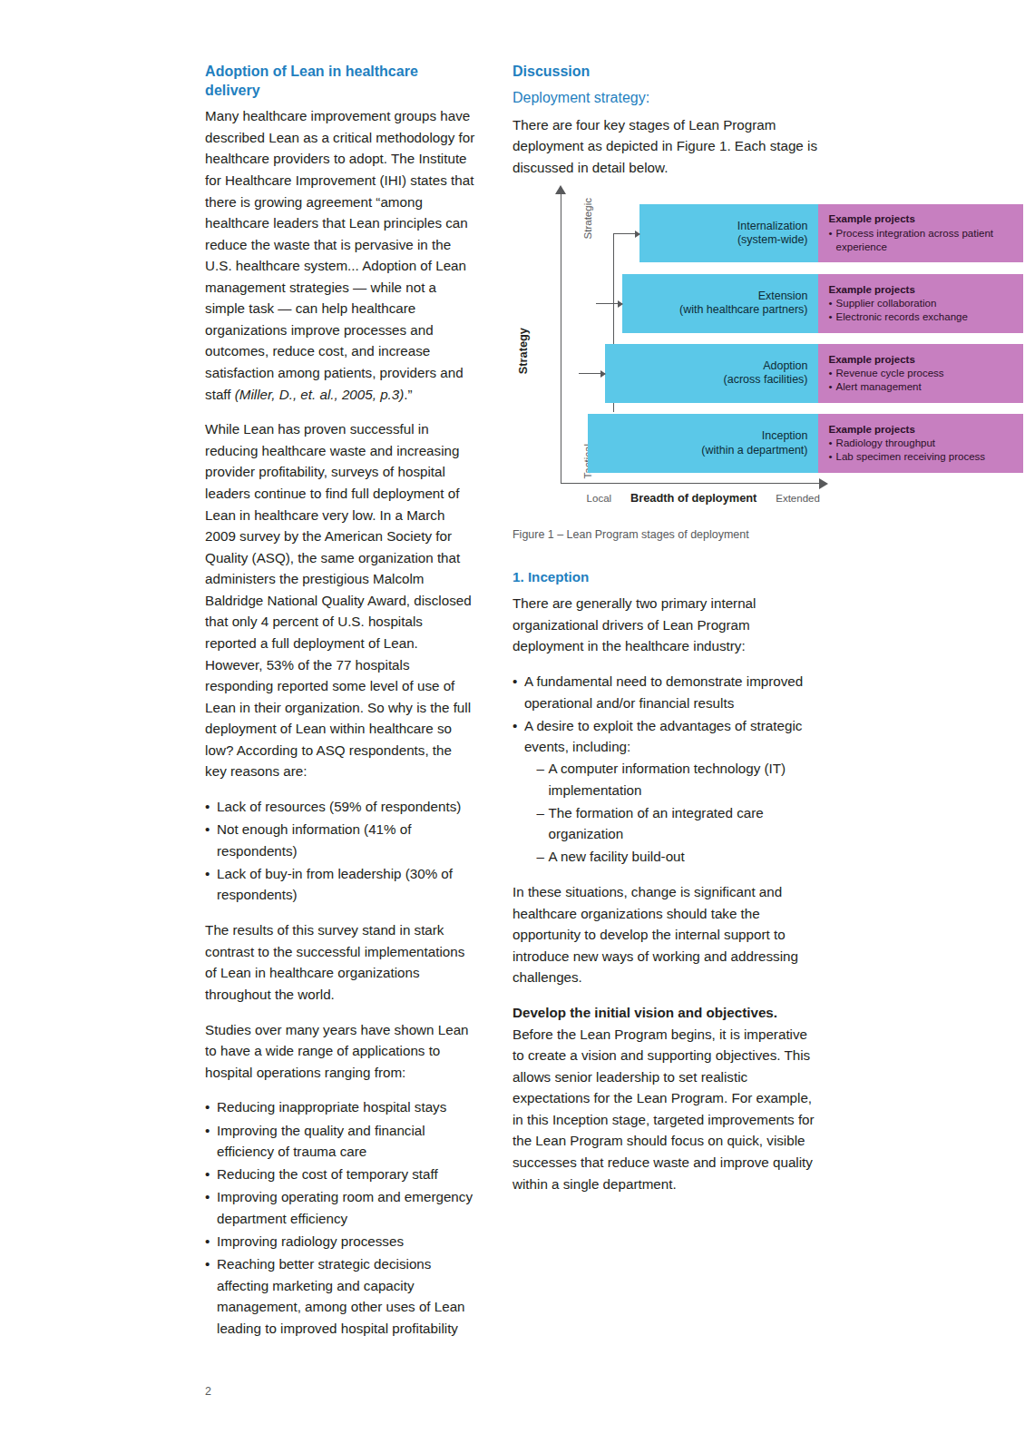Adoption of Lean in healthcare delivery
Many healthcare improvement groups have described Lean as a critical methodology for healthcare providers to adopt. The Institute for Healthcare Improvement (IHI) states that there is growing agreement “among healthcare leaders that Lean principles can reduce the waste that is pervasive in the U.S. healthcare system... Adoption of Lean management strategies — while not a simple task — can help healthcare organizations improve processes and outcomes, reduce cost, and increase satisfaction among patients, providers and staff (Miller, D., et. al., 2005, p.3).”
While Lean has proven successful in reducing healthcare waste and increasing provider profitability, surveys of hospital leaders continue to find full deployment of Lean in healthcare very low. In a March 2009 survey by the American Society for Quality (ASQ), the same organization that administers the prestigious Malcolm Baldridge National Quality Award, disclosed that only 4 percent of U.S. hospitals reported a full deployment of Lean. However, 53% of the 77 hospitals responding reported some level of use of Lean in their organization. So why is the full deployment of Lean within healthcare so low? According to ASQ respondents, the key reasons are:
Lack of resources (59% of respondents)
Not enough information (41% of respondents)
Lack of buy-in from leadership (30% of respondents)
The results of this survey stand in stark contrast to the successful implementations of Lean in healthcare organizations throughout the world.
Studies over many years have shown Lean to have a wide range of applications to hospital operations ranging from:
Reducing inappropriate hospital stays
Improving the quality and financial efficiency of trauma care
Reducing the cost of temporary staff
Improving operating room and emergency department efficiency
Improving radiology processes
Reaching better strategic decisions affecting marketing and capacity management, among other uses of Lean leading to improved hospital profitability
Discussion
Deployment strategy:
There are four key stages of Lean Program deployment as depicted in Figure 1. Each stage is discussed in detail below.
Strategy
Strategic
Tactical
Internalization
(system-wide)
Example projects
Process integration across patient experience
Extension
(with healthcare partners)
Example projects
Supplier collaboration
Electronic records exchange
Adoption
(across facilities)
Example projects
Revenue cycle process
Alert management
Inception
(within a department)
Example projects
Radiology throughput
Lab specimen receiving process
Local
Breadth of deployment
Extended
Figure 1 – Lean Program stages of deployment
1. Inception
There are generally two primary internal organizational drivers of Lean Program deployment in the healthcare industry:
A fundamental need to demonstrate improved operational and/or financial results
A desire to exploit the advantages of strategic events, including:
A computer information technology (IT) implementation
The formation of an integrated care organization
A new facility build-out
In these situations, change is significant and healthcare organizations should take the opportunity to develop the internal support to introduce new ways of working and addressing challenges.
Develop the initial vision and objectives. Before the Lean Program begins, it is imperative to create a vision and supporting objectives. This allows senior leadership to set realistic expectations for the Lean Program. For example, in this Inception stage, targeted improvements for the Lean Program should focus on quick, visible successes that reduce waste and improve quality within a single department.
2